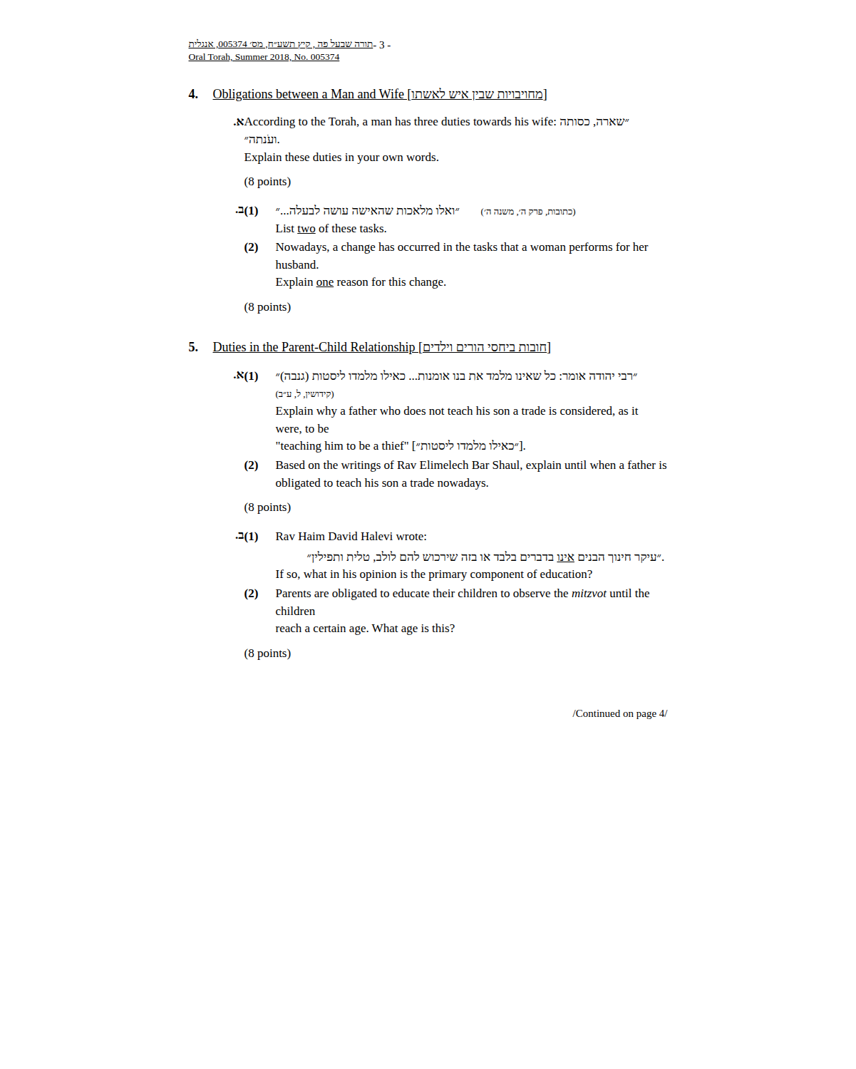תורה שבעל פה , קיץ תשע״ח, מס׳ 005374, אנגלית
Oral Torah, Summer 2018, No. 005374
- 3 -
4.
Obligations between a Man and Wife [מחויבויות שבין איש לאשתו]
א.
According to the Torah, a man has three duties towards his wife: ״שארה, כסותה ועֹנתה״.
Explain these duties in your own words.
(8 points)
ב.
(1)
״ואלו מלאכות שהאישה עושה לבעלה...״ (כתובות, פרק ה׳, משנה ה׳)
List two of these tasks.
(2)
Nowadays, a change has occurred in the tasks that a woman performs for her husband.
Explain one reason for this change.
(8 points)
5.
Duties in the Parent-Child Relationship [חובות ביחסי הורים וילדים]
א.
(1)
״רבי יהודה אומר: כל שאינו מלמד את בנו אומנות... כאילו מלמדו ליסטות (גנבה)״ (קידושין, ל, ע״ב)
Explain why a father who does not teach his son a trade is considered, as it were, to be
"teaching him to be a thief" [״כאילו מלמדו ליסטות״].
(2)
Based on the writings of Rav Elimelech Bar Shaul, explain until when a father is
obligated to teach his son a trade nowadays.
(8 points)
ב.
(1)
Rav Haim David Halevi wrote:
״עיקר חינוך הבנים אינו בדברים בלבד או בזה שירכוש להם לולב, טלית ותפילין״.
If so, what in his opinion is the primary component of education?
(2)
Parents are obligated to educate their children to observe the mitzvot until the children
reach a certain age. What age is this?
(8 points)
/Continued on page 4/